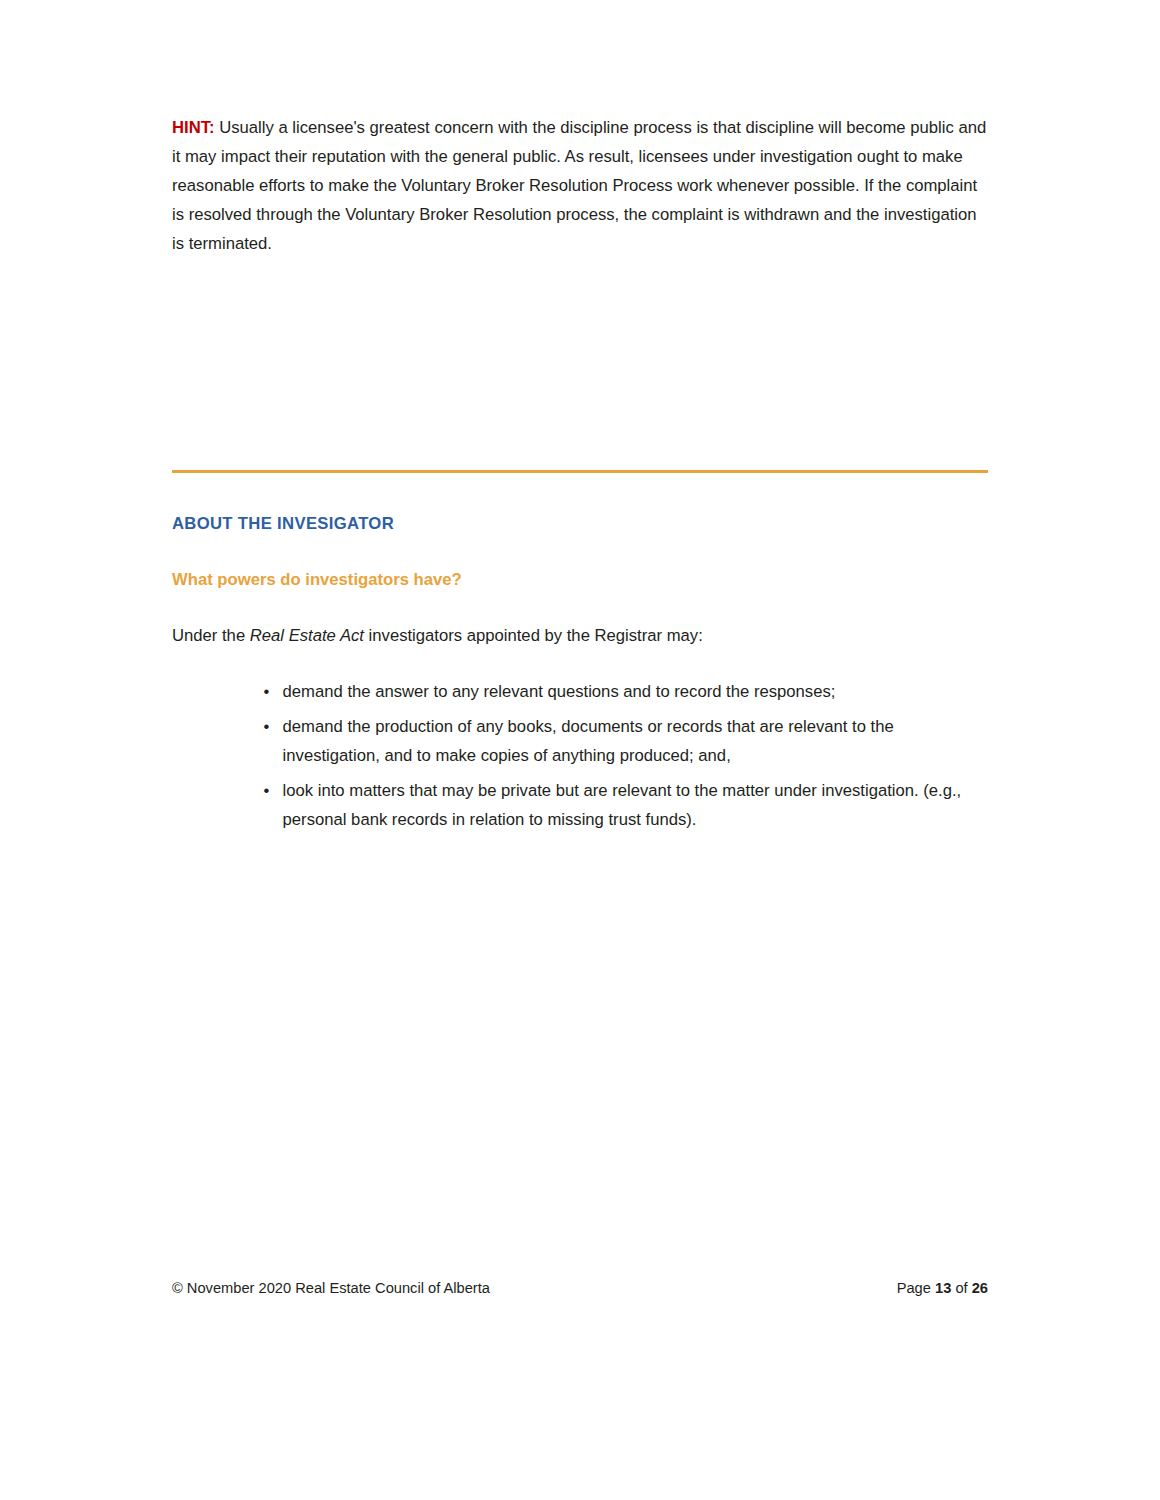HINT: Usually a licensee's greatest concern with the discipline process is that discipline will become public and it may impact their reputation with the general public. As result, licensees under investigation ought to make reasonable efforts to make the Voluntary Broker Resolution Process work whenever possible. If the complaint is resolved through the Voluntary Broker Resolution process, the complaint is withdrawn and the investigation is terminated.
ABOUT THE INVESIGATOR
What powers do investigators have?
Under the Real Estate Act investigators appointed by the Registrar may:
demand the answer to any relevant questions and to record the responses;
demand the production of any books, documents or records that are relevant to the investigation, and to make copies of anything produced; and,
look into matters that may be private but are relevant to the matter under investigation. (e.g., personal bank records in relation to missing trust funds).
© November 2020 Real Estate Council of Alberta Page 13 of 26